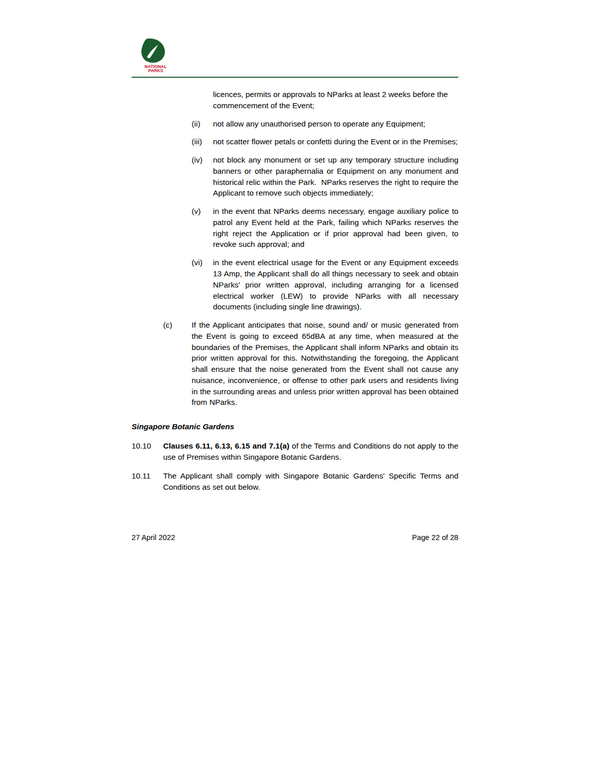NATIONAL PARKS
licences, permits or approvals to NParks at least 2 weeks before the commencement of the Event;
(ii)
not allow any unauthorised person to operate any Equipment;
(iii)
not scatter flower petals or confetti during the Event or in the Premises;
(iv)
not block any monument or set up any temporary structure including banners or other paraphernalia or Equipment on any monument and historical relic within the Park. NParks reserves the right to require the Applicant to remove such objects immediately;
(v)
in the event that NParks deems necessary, engage auxiliary police to patrol any Event held at the Park, failing which NParks reserves the right reject the Application or if prior approval had been given, to revoke such approval; and
(vi)
in the event electrical usage for the Event or any Equipment exceeds 13 Amp, the Applicant shall do all things necessary to seek and obtain NParks' prior written approval, including arranging for a licensed electrical worker (LEW) to provide NParks with all necessary documents (including single line drawings).
(c)
If the Applicant anticipates that noise, sound and/ or music generated from the Event is going to exceed 65dBA at any time, when measured at the boundaries of the Premises, the Applicant shall inform NParks and obtain its prior written approval for this. Notwithstanding the foregoing, the Applicant shall ensure that the noise generated from the Event shall not cause any nuisance, inconvenience, or offense to other park users and residents living in the surrounding areas and unless prior written approval has been obtained from NParks.
Singapore Botanic Gardens
10.10
Clauses 6.11, 6.13, 6.15 and 7.1(a) of the Terms and Conditions do not apply to the use of Premises within Singapore Botanic Gardens.
10.11
The Applicant shall comply with Singapore Botanic Gardens' Specific Terms and Conditions as set out below.
27 April 2022
Page 22 of 28